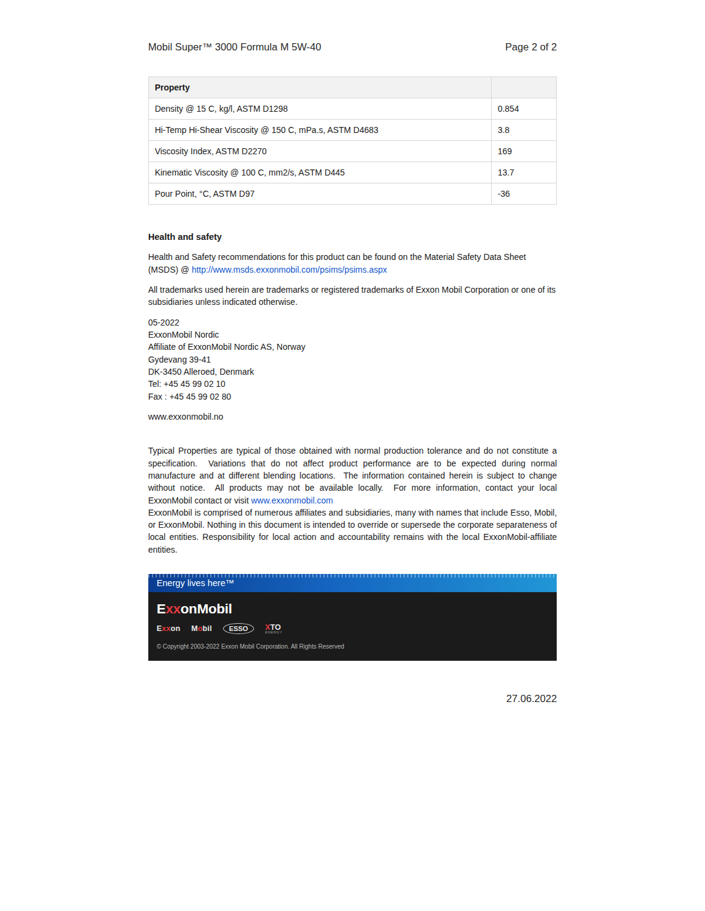Mobil Super™ 3000 Formula M 5W-40
Page 2 of 2
| Property | |
| --- | --- |
| Density @ 15 C, kg/l, ASTM D1298 | 0.854 |
| Hi-Temp Hi-Shear Viscosity @ 150 C, mPa.s, ASTM D4683 | 3.8 |
| Viscosity Index, ASTM D2270 | 169 |
| Kinematic Viscosity @ 100 C, mm2/s, ASTM D445 | 13.7 |
| Pour Point, °C, ASTM D97 | -36 |
Health and safety
Health and Safety recommendations for this product can be found on the Material Safety Data Sheet (MSDS) @ http://www.msds.exxonmobil.com/psims/psims.aspx
All trademarks used herein are trademarks or registered trademarks of Exxon Mobil Corporation or one of its subsidiaries unless indicated otherwise.
05-2022
ExxonMobil Nordic
Affiliate of ExxonMobil Nordic AS, Norway
Gydevang 39-41
DK-3450 Alleroed, Denmark
Tel: +45 45 99 02 10
Fax : +45 45 99 02 80
www.exxonmobil.no
Typical Properties are typical of those obtained with normal production tolerance and do not constitute a specification. Variations that do not affect product performance are to be expected during normal manufacture and at different blending locations. The information contained herein is subject to change without notice. All products may not be available locally. For more information, contact your local ExxonMobil contact or visit www.exxonmobil.com
ExxonMobil is comprised of numerous affiliates and subsidiaries, many with names that include Esso, Mobil, or ExxonMobil. Nothing in this document is intended to override or supersede the corporate separateness of local entities. Responsibility for local action and accountability remains with the local ExxonMobil-affiliate entities.
Energy lives here™
ExxonMobil
Exxon Mobil ESSO XTOENERGY
© Copyright 2003-2022 Exxon Mobil Corporation. All Rights Reserved
27.06.2022